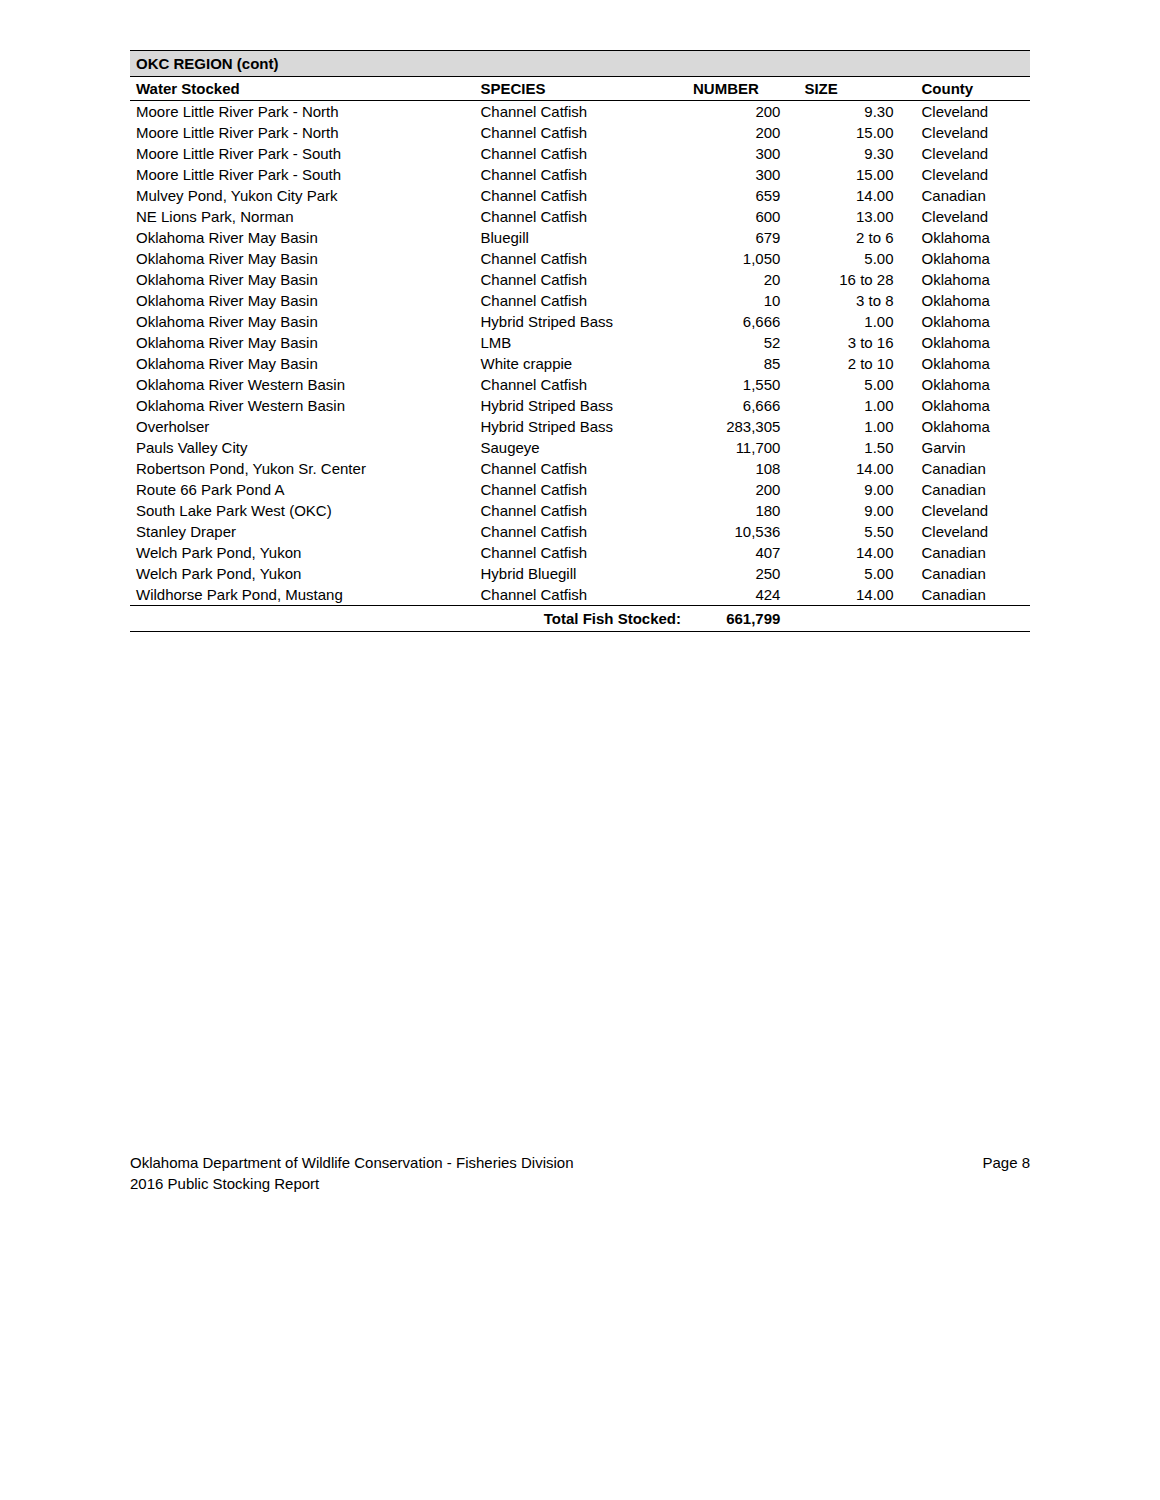| OKC REGION (cont) |
| --- |
| Water Stocked | SPECIES | NUMBER | SIZE | County |
| Moore Little River Park - North | Channel Catfish | 200 | 9.30 | Cleveland |
| Moore Little River Park - North | Channel Catfish | 200 | 15.00 | Cleveland |
| Moore Little River Park - South | Channel Catfish | 300 | 9.30 | Cleveland |
| Moore Little River Park - South | Channel Catfish | 300 | 15.00 | Cleveland |
| Mulvey Pond, Yukon City Park | Channel Catfish | 659 | 14.00 | Canadian |
| NE Lions Park, Norman | Channel Catfish | 600 | 13.00 | Cleveland |
| Oklahoma River May Basin | Bluegill | 679 | 2 to 6 | Oklahoma |
| Oklahoma River May Basin | Channel Catfish | 1,050 | 5.00 | Oklahoma |
| Oklahoma River May Basin | Channel Catfish | 20 | 16 to 28 | Oklahoma |
| Oklahoma River May Basin | Channel Catfish | 10 | 3 to 8 | Oklahoma |
| Oklahoma River May Basin | Hybrid Striped Bass | 6,666 | 1.00 | Oklahoma |
| Oklahoma River May Basin | LMB | 52 | 3 to 16 | Oklahoma |
| Oklahoma River May Basin | White crappie | 85 | 2 to 10 | Oklahoma |
| Oklahoma River Western Basin | Channel Catfish | 1,550 | 5.00 | Oklahoma |
| Oklahoma River Western Basin | Hybrid Striped Bass | 6,666 | 1.00 | Oklahoma |
| Overholser | Hybrid Striped Bass | 283,305 | 1.00 | Oklahoma |
| Pauls Valley City | Saugeye | 11,700 | 1.50 | Garvin |
| Robertson Pond, Yukon Sr. Center | Channel Catfish | 108 | 14.00 | Canadian |
| Route 66 Park Pond A | Channel Catfish | 200 | 9.00 | Canadian |
| South Lake Park West (OKC) | Channel Catfish | 180 | 9.00 | Cleveland |
| Stanley Draper | Channel Catfish | 10,536 | 5.50 | Cleveland |
| Welch Park Pond, Yukon | Channel Catfish | 407 | 14.00 | Canadian |
| Welch Park Pond, Yukon | Hybrid Bluegill | 250 | 5.00 | Canadian |
| Wildhorse Park Pond, Mustang | Channel Catfish | 424 | 14.00 | Canadian |
| | Total Fish Stocked: | 661,799 | | |
Page 8 Oklahoma Department of Wildlife Conservation - Fisheries Division
2016 Public Stocking Report